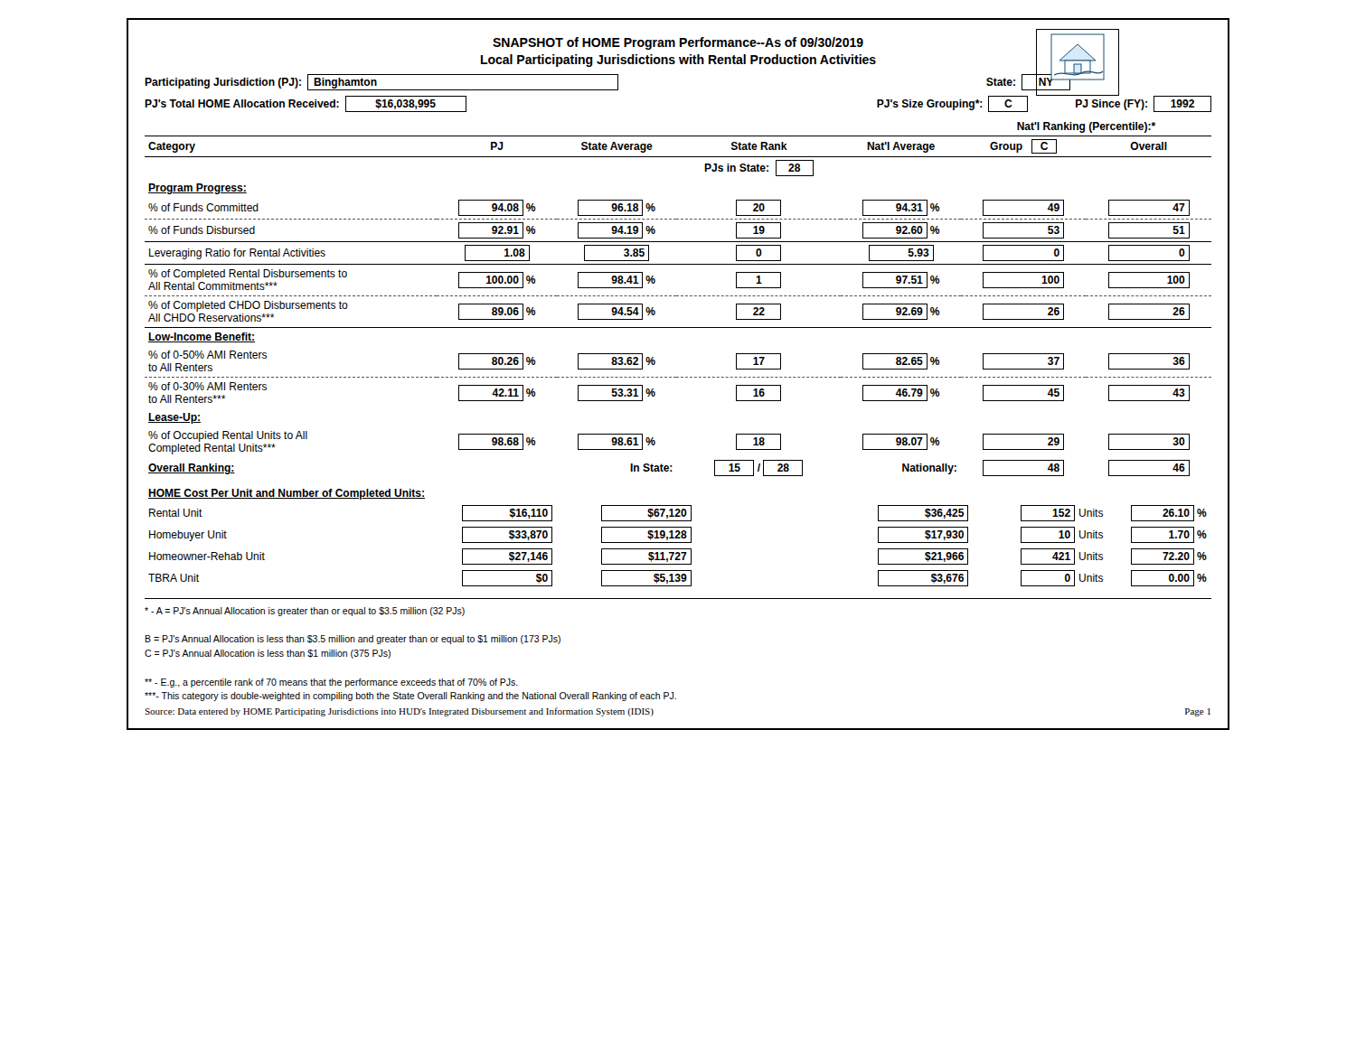SNAPSHOT of HOME Program Performance--As of 09/30/2019
Local Participating Jurisdictions with Rental Production Activities
Participating Jurisdiction (PJ): Binghamton State: NY
PJ's Total HOME Allocation Received: $16,038,995 PJ's Size Grouping*: C PJ Since (FY): 1992
| | Nat'l Ranking (Percentile):* |
| --- | --- |
| Category | PJ | State Average | State Rank | Nat'l Average | Group C | Overall |
| | PJs in State: 28 | |
| Program Progress: | |
| % of Funds Committed | 94.08 % | 96.18 % | 20 | 94.31 % | 49 | 47 |
| % of Funds Disbursed | 92.91 % | 94.19 % | 19 | 92.60 % | 53 | 51 |
| Leveraging Ratio for Rental Activities | 1.08 | 3.85 | 0 | 5.93 | 0 | 0 |
| % of Completed Rental Disbursements to All Rental Commitments*** | 100.00 % | 98.41 % | 1 | 97.51 % | 100 | 100 |
| % of Completed CHDO Disbursements to All CHDO Reservations*** | 89.06 % | 94.54 % | 22 | 92.69 % | 26 | 26 |
| Low-Income Benefit: | |
| % of 0-50% AMI Renters to All Renters | 80.26 % | 83.62 % | 17 | 82.65 % | 37 | 36 |
| % of 0-30% AMI Renters to All Renters*** | 42.11 % | 53.31 % | 16 | 46.79 % | 45 | 43 |
| Lease-Up: | |
| % of Occupied Rental Units to All Completed Rental Units*** | 98.68 % | 98.61 % | 18 | 98.07 % | 29 | 30 |
| Overall Ranking: | | In State: | 15 / 28 | Nationally: | 48 | 46 |
| HOME Cost Per Unit and Number of Completed Units: |
| Rental Unit | $16,110 | $67,120 | | $36,425 | 152 Units | 26.10 % |
| Homebuyer Unit | $33,870 | $19,128 | | $17,930 | 10 Units | 1.70 % |
| Homeowner-Rehab Unit | $27,146 | $11,727 | | $21,966 | 421 Units | 72.20 % |
| TBRA Unit | $0 | $5,139 | | $3,676 | 0 Units | 0.00 % |
* - A = PJ's Annual Allocation is greater than or equal to $3.5 million (32 PJs)
B = PJ's Annual Allocation is less than $3.5 million and greater than or equal to $1 million (173 PJs)
C = PJ's Annual Allocation is less than $1 million (375 PJs)
** - E.g., a percentile rank of 70 means that the performance exceeds that of 70% of PJs.
***- This category is double-weighted in compiling both the State Overall Ranking and the National Overall Ranking of each PJ.
Source: Data entered by HOME Participating Jurisdictions into HUD's Integrated Disbursement and Information System (IDIS) Page 1